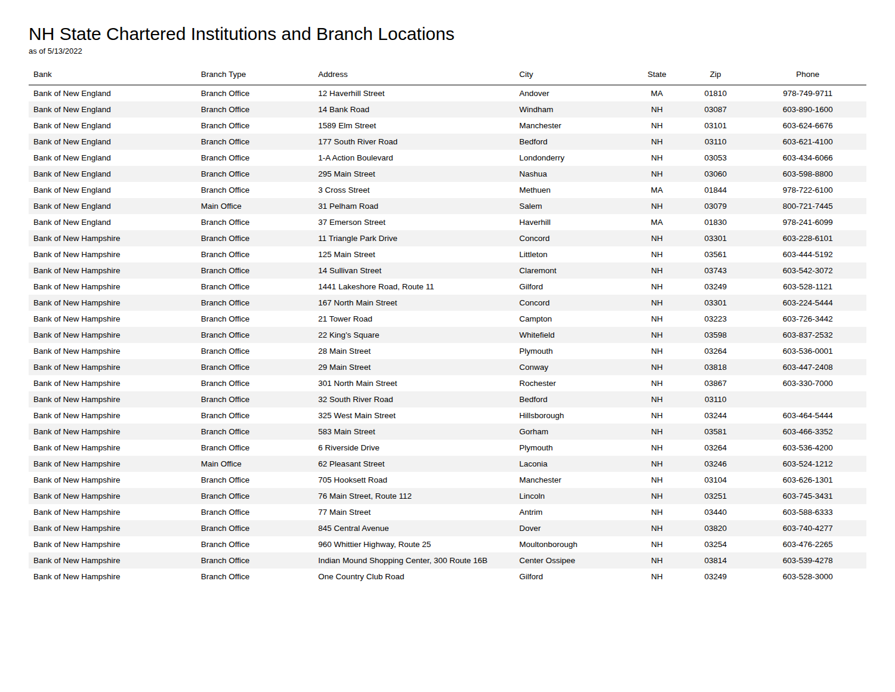NH State Chartered Institutions and Branch Locations
as of 5/13/2022
| Bank | Branch Type | Address | City | State | Zip | Phone |
| --- | --- | --- | --- | --- | --- | --- |
| Bank of New England | Branch Office | 12 Haverhill Street | Andover | MA | 01810 | 978-749-9711 |
| Bank of New England | Branch Office | 14 Bank Road | Windham | NH | 03087 | 603-890-1600 |
| Bank of New England | Branch Office | 1589 Elm Street | Manchester | NH | 03101 | 603-624-6676 |
| Bank of New England | Branch Office | 177 South River Road | Bedford | NH | 03110 | 603-621-4100 |
| Bank of New England | Branch Office | 1-A Action Boulevard | Londonderry | NH | 03053 | 603-434-6066 |
| Bank of New England | Branch Office | 295 Main Street | Nashua | NH | 03060 | 603-598-8800 |
| Bank of New England | Branch Office | 3 Cross Street | Methuen | MA | 01844 | 978-722-6100 |
| Bank of New England | Main Office | 31 Pelham Road | Salem | NH | 03079 | 800-721-7445 |
| Bank of New England | Branch Office | 37 Emerson Street | Haverhill | MA | 01830 | 978-241-6099 |
| Bank of New Hampshire | Branch Office | 11 Triangle Park Drive | Concord | NH | 03301 | 603-228-6101 |
| Bank of New Hampshire | Branch Office | 125 Main Street | Littleton | NH | 03561 | 603-444-5192 |
| Bank of New Hampshire | Branch Office | 14 Sullivan Street | Claremont | NH | 03743 | 603-542-3072 |
| Bank of New Hampshire | Branch Office | 1441 Lakeshore Road, Route 11 | Gilford | NH | 03249 | 603-528-1121 |
| Bank of New Hampshire | Branch Office | 167 North Main Street | Concord | NH | 03301 | 603-224-5444 |
| Bank of New Hampshire | Branch Office | 21 Tower Road | Campton | NH | 03223 | 603-726-3442 |
| Bank of New Hampshire | Branch Office | 22 King's Square | Whitefield | NH | 03598 | 603-837-2532 |
| Bank of New Hampshire | Branch Office | 28 Main Street | Plymouth | NH | 03264 | 603-536-0001 |
| Bank of New Hampshire | Branch Office | 29 Main Street | Conway | NH | 03818 | 603-447-2408 |
| Bank of New Hampshire | Branch Office | 301 North Main Street | Rochester | NH | 03867 | 603-330-7000 |
| Bank of New Hampshire | Branch Office | 32 South River Road | Bedford | NH | 03110 | |
| Bank of New Hampshire | Branch Office | 325 West Main Street | Hillsborough | NH | 03244 | 603-464-5444 |
| Bank of New Hampshire | Branch Office | 583 Main Street | Gorham | NH | 03581 | 603-466-3352 |
| Bank of New Hampshire | Branch Office | 6 Riverside Drive | Plymouth | NH | 03264 | 603-536-4200 |
| Bank of New Hampshire | Main Office | 62 Pleasant Street | Laconia | NH | 03246 | 603-524-1212 |
| Bank of New Hampshire | Branch Office | 705 Hooksett Road | Manchester | NH | 03104 | 603-626-1301 |
| Bank of New Hampshire | Branch Office | 76 Main Street, Route 112 | Lincoln | NH | 03251 | 603-745-3431 |
| Bank of New Hampshire | Branch Office | 77 Main Street | Antrim | NH | 03440 | 603-588-6333 |
| Bank of New Hampshire | Branch Office | 845 Central Avenue | Dover | NH | 03820 | 603-740-4277 |
| Bank of New Hampshire | Branch Office | 960 Whittier Highway, Route 25 | Moultonborough | NH | 03254 | 603-476-2265 |
| Bank of New Hampshire | Branch Office | Indian Mound Shopping Center, 300 Route 16B | Center Ossipee | NH | 03814 | 603-539-4278 |
| Bank of New Hampshire | Branch Office | One Country Club Road | Gilford | NH | 03249 | 603-528-3000 |